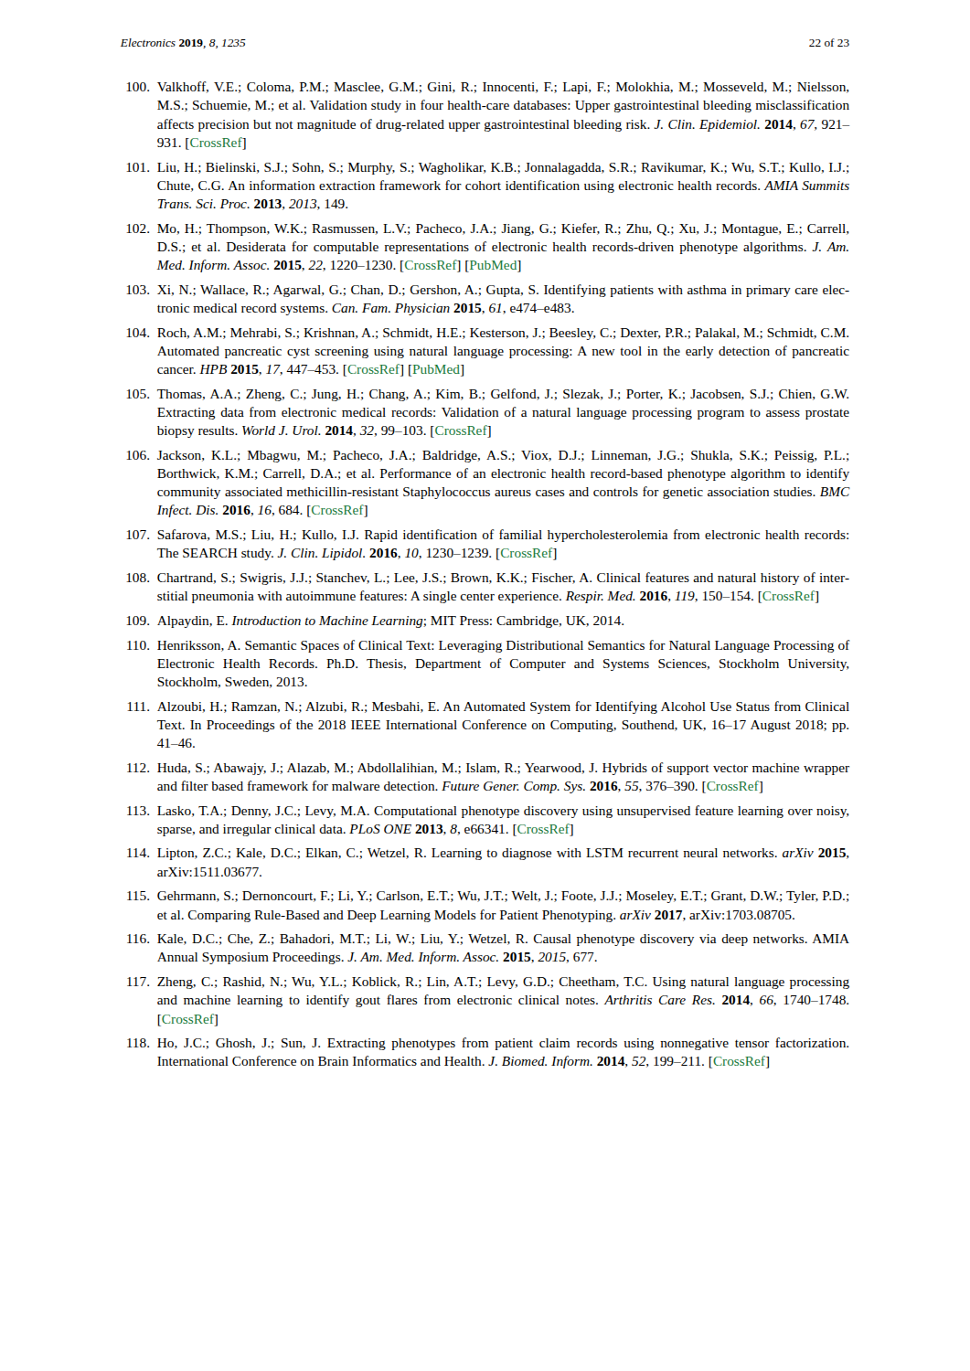Electronics 2019, 8, 1235
22 of 23
100. Valkhoff, V.E.; Coloma, P.M.; Masclee, G.M.; Gini, R.; Innocenti, F.; Lapi, F.; Molokhia, M.; Mosseveld, M.; Nielsson, M.S.; Schuemie, M.; et al. Validation study in four health-care databases: Upper gastrointestinal bleeding misclassification affects precision but not magnitude of drug-related upper gastrointestinal bleeding risk. J. Clin. Epidemiol. 2014, 67, 921–931. [CrossRef]
101. Liu, H.; Bielinski, S.J.; Sohn, S.; Murphy, S.; Wagholikar, K.B.; Jonnalagadda, S.R.; Ravikumar, K.; Wu, S.T.; Kullo, I.J.; Chute, C.G. An information extraction framework for cohort identification using electronic health records. AMIA Summits Trans. Sci. Proc. 2013, 2013, 149.
102. Mo, H.; Thompson, W.K.; Rasmussen, L.V.; Pacheco, J.A.; Jiang, G.; Kiefer, R.; Zhu, Q.; Xu, J.; Montague, E.; Carrell, D.S.; et al. Desiderata for computable representations of electronic health records-driven phenotype algorithms. J. Am. Med. Inform. Assoc. 2015, 22, 1220–1230. [CrossRef] [PubMed]
103. Xi, N.; Wallace, R.; Agarwal, G.; Chan, D.; Gershon, A.; Gupta, S. Identifying patients with asthma in primary care electronic medical record systems. Can. Fam. Physician 2015, 61, e474–e483.
104. Roch, A.M.; Mehrabi, S.; Krishnan, A.; Schmidt, H.E.; Kesterson, J.; Beesley, C.; Dexter, P.R.; Palakal, M.; Schmidt, C.M. Automated pancreatic cyst screening using natural language processing: A new tool in the early detection of pancreatic cancer. HPB 2015, 17, 447–453. [CrossRef] [PubMed]
105. Thomas, A.A.; Zheng, C.; Jung, H.; Chang, A.; Kim, B.; Gelfond, J.; Slezak, J.; Porter, K.; Jacobsen, S.J.; Chien, G.W. Extracting data from electronic medical records: Validation of a natural language processing program to assess prostate biopsy results. World J. Urol. 2014, 32, 99–103. [CrossRef]
106. Jackson, K.L.; Mbagwu, M.; Pacheco, J.A.; Baldridge, A.S.; Viox, D.J.; Linneman, J.G.; Shukla, S.K.; Peissig, P.L.; Borthwick, K.M.; Carrell, D.A.; et al. Performance of an electronic health record-based phenotype algorithm to identify community associated methicillin-resistant Staphylococcus aureus cases and controls for genetic association studies. BMC Infect. Dis. 2016, 16, 684. [CrossRef]
107. Safarova, M.S.; Liu, H.; Kullo, I.J. Rapid identification of familial hypercholesterolemia from electronic health records: The SEARCH study. J. Clin. Lipidol. 2016, 10, 1230–1239. [CrossRef]
108. Chartrand, S.; Swigris, J.J.; Stanchev, L.; Lee, J.S.; Brown, K.K.; Fischer, A. Clinical features and natural history of interstitial pneumonia with autoimmune features: A single center experience. Respir. Med. 2016, 119, 150–154. [CrossRef]
109. Alpaydin, E. Introduction to Machine Learning; MIT Press: Cambridge, UK, 2014.
110. Henriksson, A. Semantic Spaces of Clinical Text: Leveraging Distributional Semantics for Natural Language Processing of Electronic Health Records. Ph.D. Thesis, Department of Computer and Systems Sciences, Stockholm University, Stockholm, Sweden, 2013.
111. Alzoubi, H.; Ramzan, N.; Alzubi, R.; Mesbahi, E. An Automated System for Identifying Alcohol Use Status from Clinical Text. In Proceedings of the 2018 IEEE International Conference on Computing, Southend, UK, 16–17 August 2018; pp. 41–46.
112. Huda, S.; Abawajy, J.; Alazab, M.; Abdollalihian, M.; Islam, R.; Yearwood, J. Hybrids of support vector machine wrapper and filter based framework for malware detection. Future Gener. Comp. Sys. 2016, 55, 376–390. [CrossRef]
113. Lasko, T.A.; Denny, J.C.; Levy, M.A. Computational phenotype discovery using unsupervised feature learning over noisy, sparse, and irregular clinical data. PLoS ONE 2013, 8, e66341. [CrossRef]
114. Lipton, Z.C.; Kale, D.C.; Elkan, C.; Wetzel, R. Learning to diagnose with LSTM recurrent neural networks. arXiv 2015, arXiv:1511.03677.
115. Gehrmann, S.; Dernoncourt, F.; Li, Y.; Carlson, E.T.; Wu, J.T.; Welt, J.; Foote, J.J.; Moseley, E.T.; Grant, D.W.; Tyler, P.D.; et al. Comparing Rule-Based and Deep Learning Models for Patient Phenotyping. arXiv 2017, arXiv:1703.08705.
116. Kale, D.C.; Che, Z.; Bahadori, M.T.; Li, W.; Liu, Y.; Wetzel, R. Causal phenotype discovery via deep networks. AMIA Annual Symposium Proceedings. J. Am. Med. Inform. Assoc. 2015, 2015, 677.
117. Zheng, C.; Rashid, N.; Wu, Y.L.; Koblick, R.; Lin, A.T.; Levy, G.D.; Cheetham, T.C. Using natural language processing and machine learning to identify gout flares from electronic clinical notes. Arthritis Care Res. 2014, 66, 1740–1748. [CrossRef]
118. Ho, J.C.; Ghosh, J.; Sun, J. Extracting phenotypes from patient claim records using nonnegative tensor factorization. International Conference on Brain Informatics and Health. J. Biomed. Inform. 2014, 52, 199–211. [CrossRef]